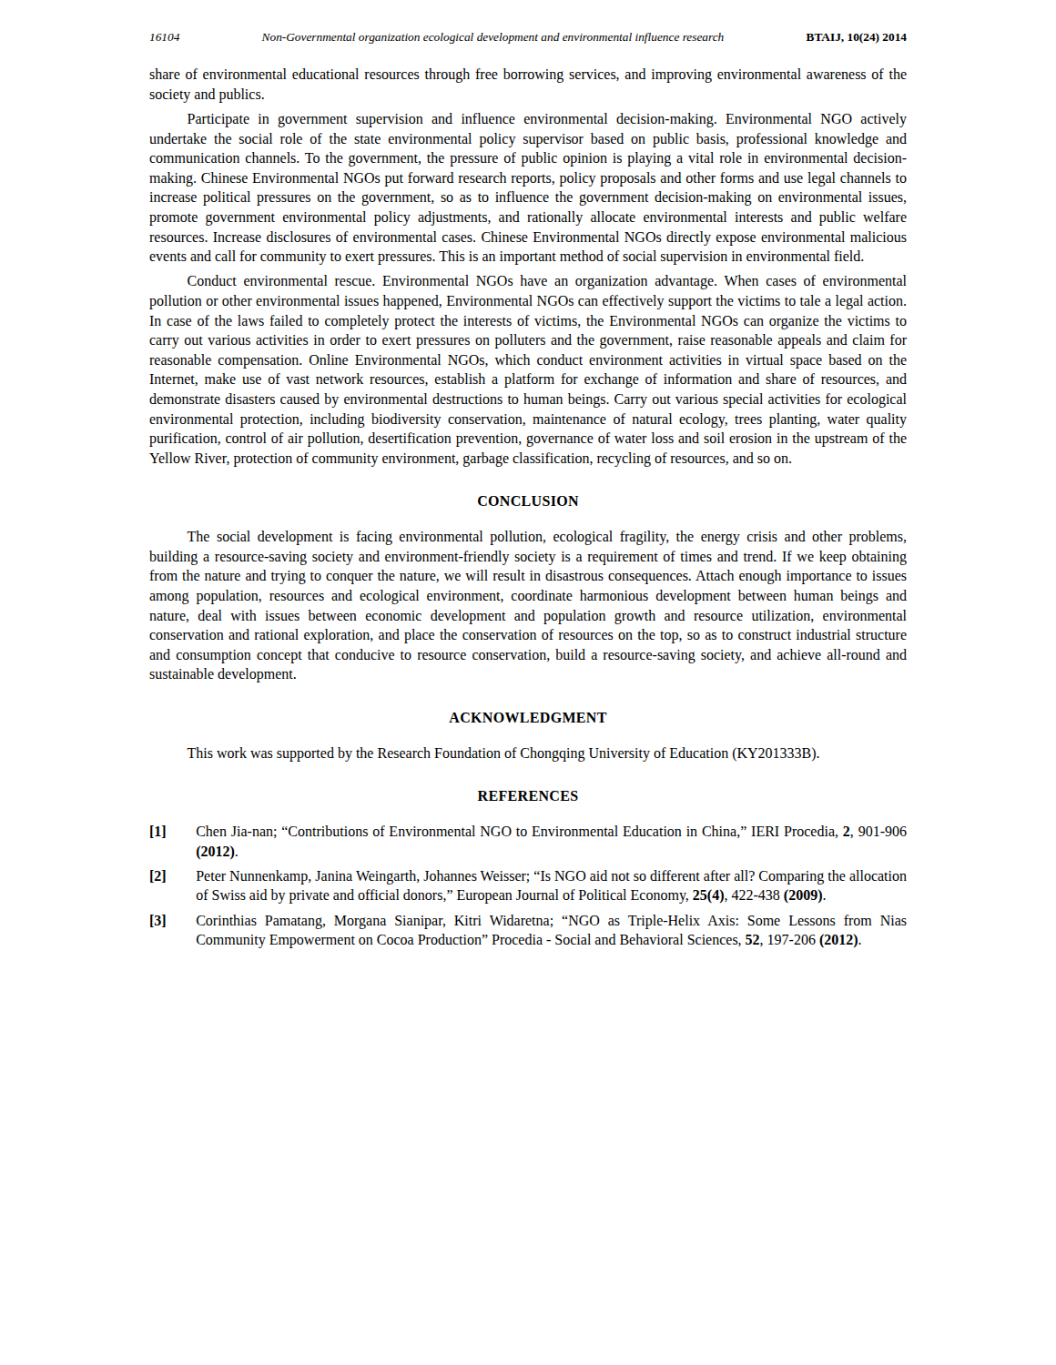16104 Non-Governmental organization ecological development and environmental influence research BTAIJ, 10(24) 2014
share of environmental educational resources through free borrowing services, and improving environmental awareness of the society and publics.
Participate in government supervision and influence environmental decision-making. Environmental NGO actively undertake the social role of the state environmental policy supervisor based on public basis, professional knowledge and communication channels. To the government, the pressure of public opinion is playing a vital role in environmental decision-making. Chinese Environmental NGOs put forward research reports, policy proposals and other forms and use legal channels to increase political pressures on the government, so as to influence the government decision-making on environmental issues, promote government environmental policy adjustments, and rationally allocate environmental interests and public welfare resources. Increase disclosures of environmental cases. Chinese Environmental NGOs directly expose environmental malicious events and call for community to exert pressures. This is an important method of social supervision in environmental field.
Conduct environmental rescue. Environmental NGOs have an organization advantage. When cases of environmental pollution or other environmental issues happened, Environmental NGOs can effectively support the victims to tale a legal action. In case of the laws failed to completely protect the interests of victims, the Environmental NGOs can organize the victims to carry out various activities in order to exert pressures on polluters and the government, raise reasonable appeals and claim for reasonable compensation. Online Environmental NGOs, which conduct environment activities in virtual space based on the Internet, make use of vast network resources, establish a platform for exchange of information and share of resources, and demonstrate disasters caused by environmental destructions to human beings. Carry out various special activities for ecological environmental protection, including biodiversity conservation, maintenance of natural ecology, trees planting, water quality purification, control of air pollution, desertification prevention, governance of water loss and soil erosion in the upstream of the Yellow River, protection of community environment, garbage classification, recycling of resources, and so on.
CONCLUSION
The social development is facing environmental pollution, ecological fragility, the energy crisis and other problems, building a resource-saving society and environment-friendly society is a requirement of times and trend. If we keep obtaining from the nature and trying to conquer the nature, we will result in disastrous consequences. Attach enough importance to issues among population, resources and ecological environment, coordinate harmonious development between human beings and nature, deal with issues between economic development and population growth and resource utilization, environmental conservation and rational exploration, and place the conservation of resources on the top, so as to construct industrial structure and consumption concept that conducive to resource conservation, build a resource-saving society, and achieve all-round and sustainable development.
ACKNOWLEDGMENT
This work was supported by the Research Foundation of Chongqing University of Education (KY201333B).
REFERENCES
[1] Chen Jia-nan; “Contributions of Environmental NGO to Environmental Education in China,” IERI Procedia, 2, 901-906 (2012).
[2] Peter Nunnenkamp, Janina Weingarth, Johannes Weisser; “Is NGO aid not so different after all? Comparing the allocation of Swiss aid by private and official donors,” European Journal of Political Economy, 25(4), 422-438 (2009).
[3] Corinthias Pamatang, Morgana Sianipar, Kitri Widaretna; “NGO as Triple-Helix Axis: Some Lessons from Nias Community Empowerment on Cocoa Production” Procedia - Social and Behavioral Sciences, 52, 197-206 (2012).